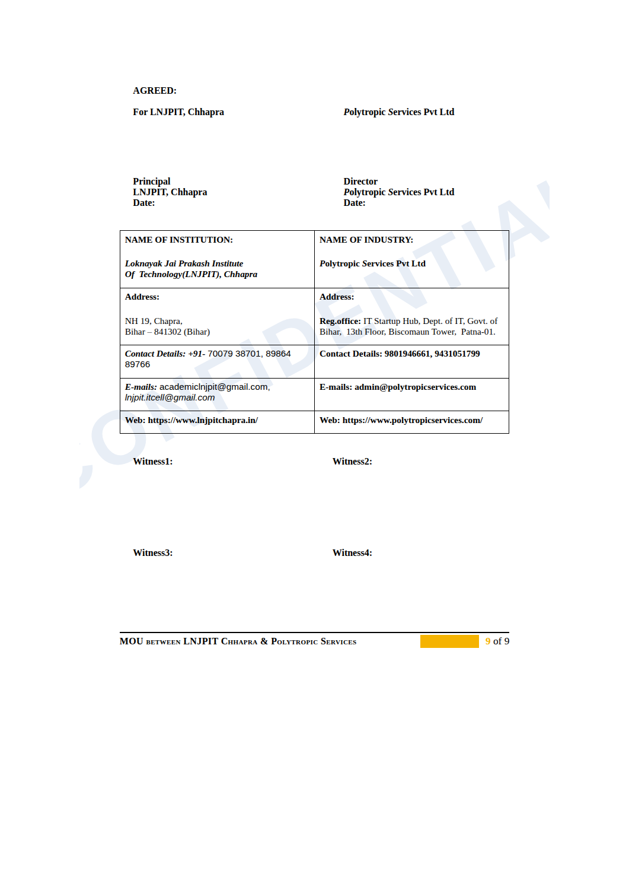CONFIDENTIAL
AGREED:
For LNJPIT, Chhapra
Polytropic Services Pvt Ltd
Principal
LNJPIT, Chhapra
Date:
Director
Polytropic Services Pvt Ltd
Date:
| NAME OF INSTITUTION: Loknayak Jai Prakash Institute Of Technology(LNJPIT), Chhapra | NAME OF INDUSTRY: P olytropic S ervices Pvt Ltd |
| Address: NH 19, Chapra, Bihar – 841302 (Bihar) | Address: Reg.office: IT Startup Hub, Dept. of IT, Govt. of Bihar, 13th Floor, Biscomaun Tower, Patna-01. |
| Contact Details: +91- 70079 38701, 89864 89766 | Contact Details: 9801946661, 9431051799 |
| E-mails: academiclnjpit@gmail.com, lnjpit.itcell@gmail.com | E-mails: admin@polytropicservices.com |
| Web: https://www.lnjpitchapra.in/ | Web: https://www.polytropicservices.com/ |
Witness1:
Witness2:
Witness3:
Witness4:
MOU between LNJPIT Chhapra & Polytropic Services
9 of 9